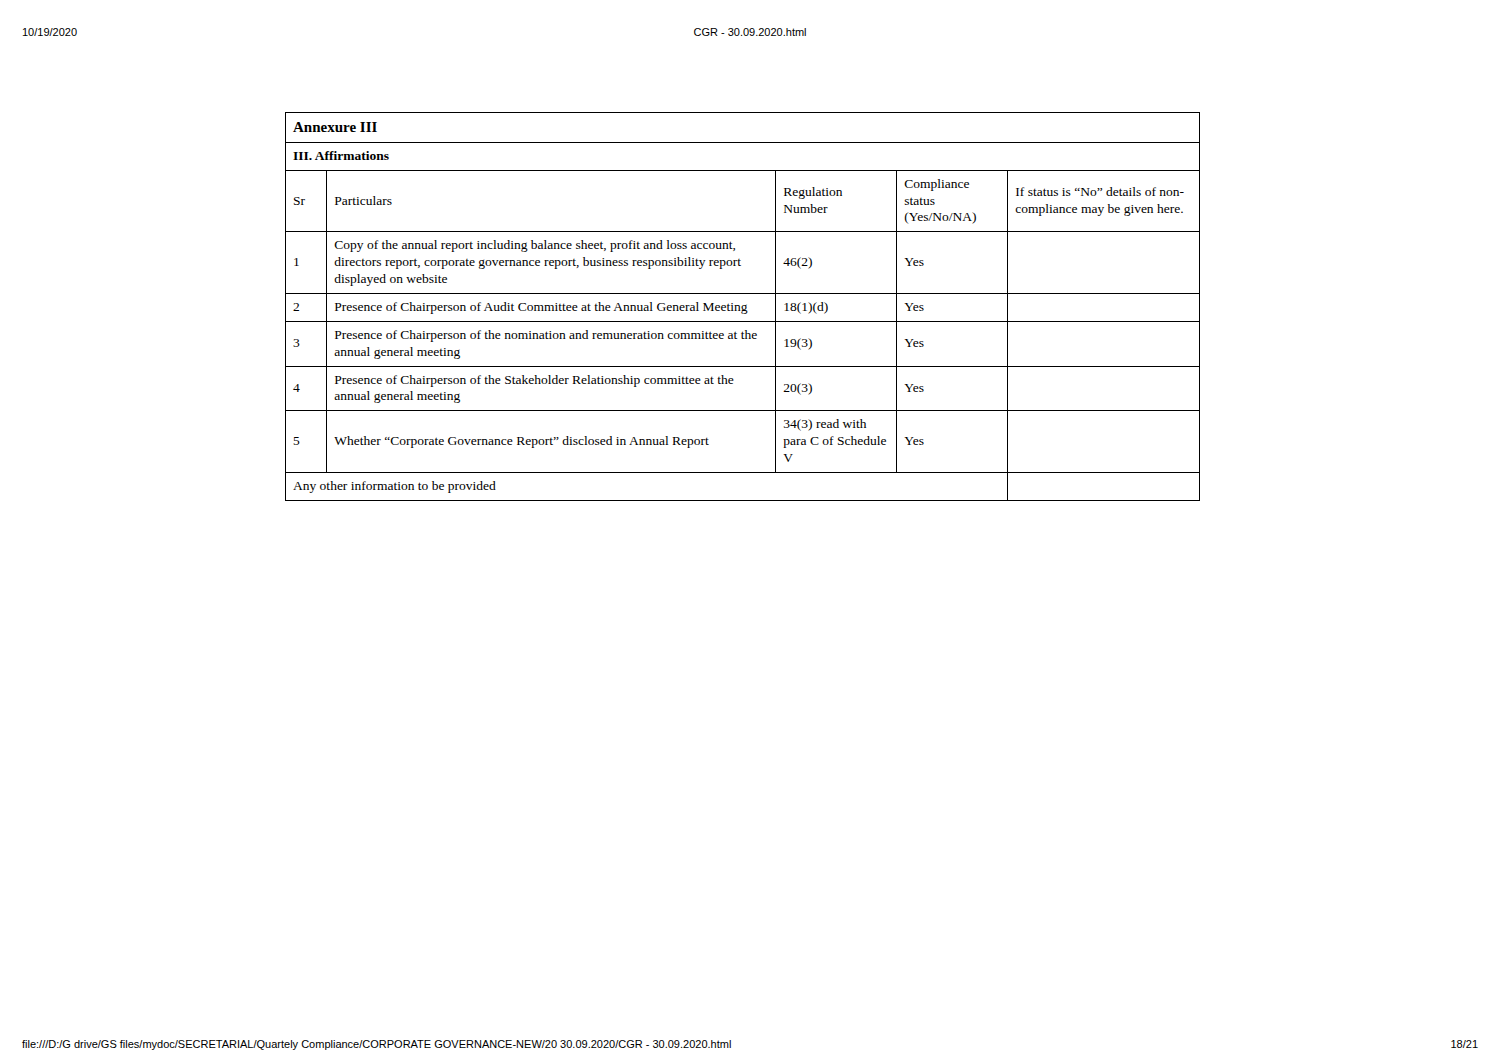10/19/2020 CGR - 30.09.2020.html
| Annexure III |
| III. Affirmations |
| Sr | Particulars | Regulation Number | Compliance status (Yes/No/NA) | If status is “No” details of non-compliance may be given here. |
| 1 | Copy of the annual report including balance sheet, profit and loss account, directors report, corporate governance report, business responsibility report displayed on website | 46(2) | Yes | |
| 2 | Presence of Chairperson of Audit Committee at the Annual General Meeting | 18(1)(d) | Yes | |
| 3 | Presence of Chairperson of the nomination and remuneration committee at the annual general meeting | 19(3) | Yes | |
| 4 | Presence of Chairperson of the Stakeholder Relationship committee at the annual general meeting | 20(3) | Yes | |
| 5 | Whether “Corporate Governance Report” disclosed in Annual Report | 34(3) read with para C of Schedule V | Yes | |
| Any other information to be provided | |
file:///D:/G drive/GS files/mydoc/SECRETARIAL/Quartely Compliance/CORPORATE GOVERNANCE-NEW/20 30.09.2020/CGR - 30.09.2020.html 18/21